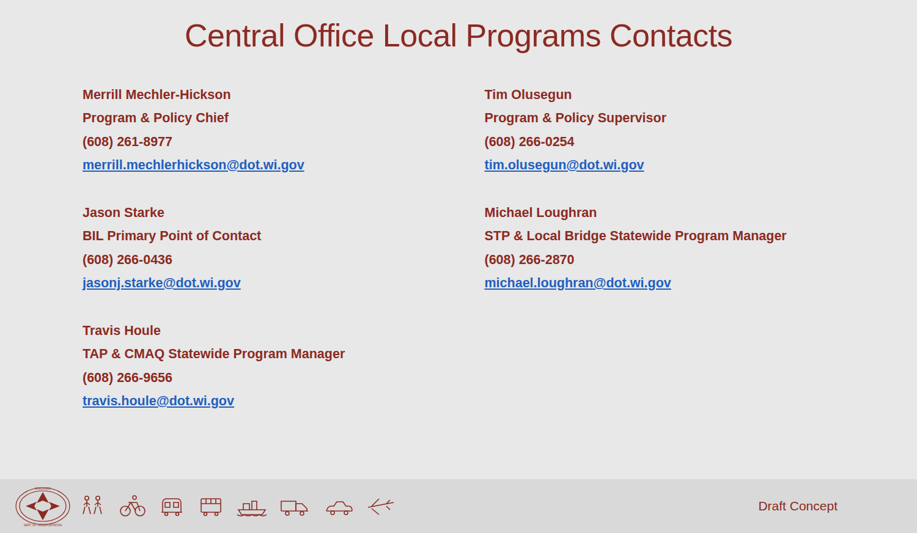Central Office Local Programs Contacts
Merrill Mechler-Hickson Program & Policy Chief (608) 261-8977 merrill.mechlerhickson@dot.wi.gov
Jason Starke BIL Primary Point of Contact (608) 266-0436 jasonj.starke@dot.wi.gov
Travis Houle TAP & CMAQ Statewide Program Manager (608) 266-9656 travis.houle@dot.wi.gov
Tim Olusegun Program & Policy Supervisor (608) 266-0254 tim.olusegun@dot.wi.gov
Michael Loughran STP & Local Bridge Statewide Program Manager (608) 266-2870 michael.loughran@dot.wi.gov
WISCONSIN DEPT. OF TRANSPORTATION
Draft Concept